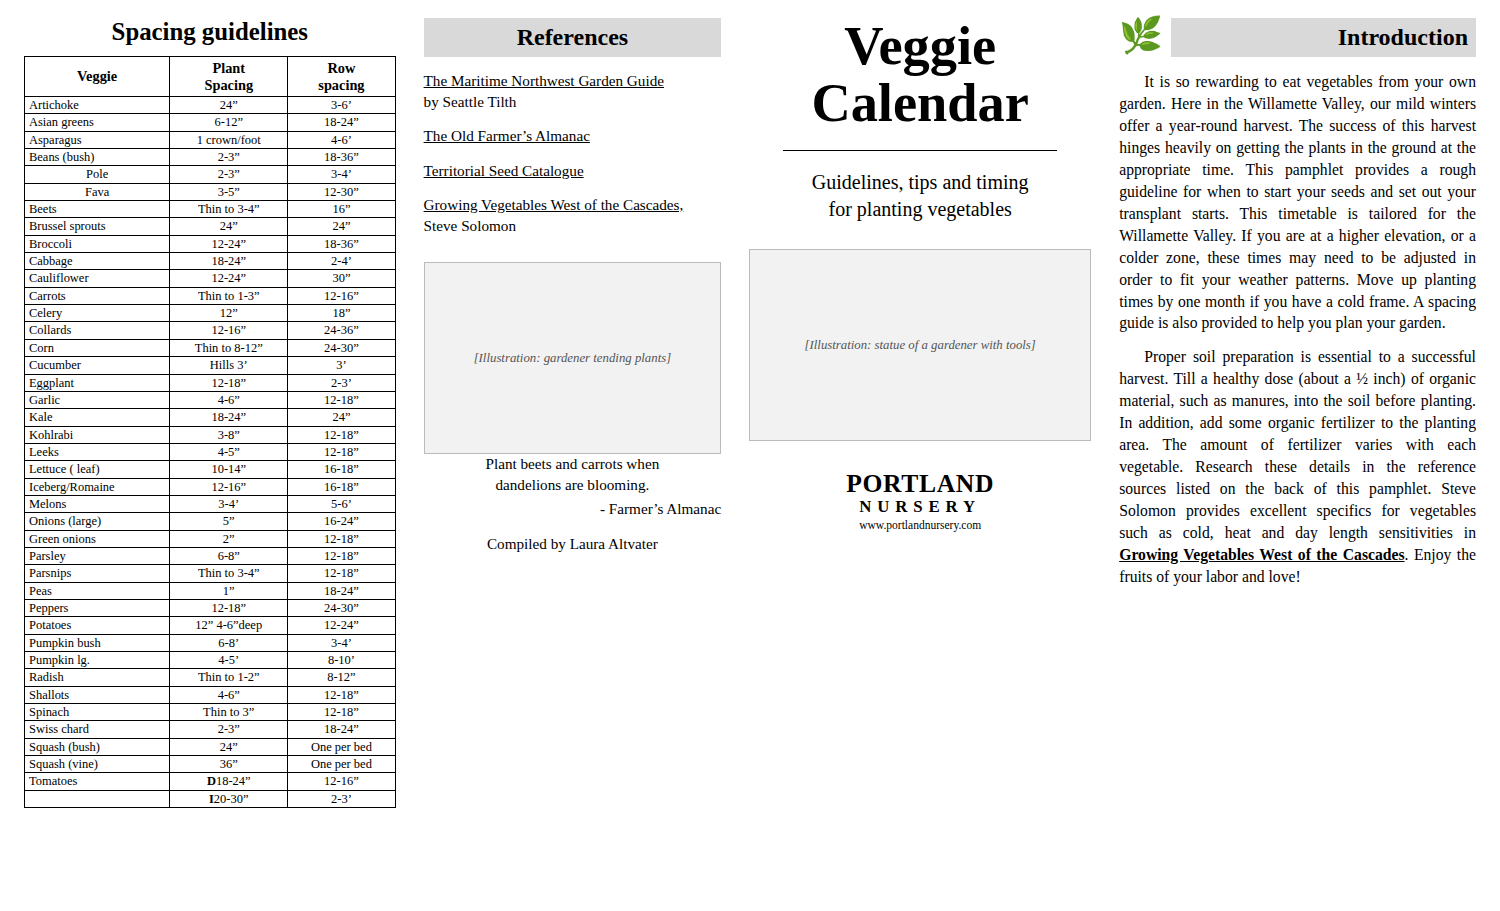Spacing guidelines
| Veggie | Plant Spacing | Row spacing |
| --- | --- | --- |
| Artichoke | 24” | 3-6’ |
| Asian greens | 6-12” | 18-24” |
| Asparagus | 1 crown/foot | 4-6’ |
| Beans (bush) | 2-3” | 18-36” |
| Pole | 2-3” | 3-4’ |
| Fava | 3-5” | 12-30” |
| Beets | Thin to 3-4” | 16” |
| Brussel sprouts | 24” | 24” |
| Broccoli | 12-24” | 18-36” |
| Cabbage | 18-24” | 2-4’ |
| Cauliflower | 12-24” | 30” |
| Carrots | Thin to 1-3” | 12-16” |
| Celery | 12” | 18” |
| Collards | 12-16” | 24-36” |
| Corn | Thin to 8-12” | 24-30” |
| Cucumber | Hills 3’ | 3’ |
| Eggplant | 12-18” | 2-3’ |
| Garlic | 4-6” | 12-18” |
| Kale | 18-24” | 24” |
| Kohlrabi | 3-8” | 12-18” |
| Leeks | 4-5” | 12-18” |
| Lettuce ( leaf) | 10-14” | 16-18” |
| Iceberg/Romaine | 12-16” | 16-18” |
| Melons | 3-4’ | 5-6’ |
| Onions (large) | 5” | 16-24” |
| Green onions | 2” | 12-18” |
| Parsley | 6-8” | 12-18” |
| Parsnips | Thin to 3-4” | 12-18” |
| Peas | 1” | 18-24” |
| Peppers | 12-18” | 24-30” |
| Potatoes | 12” 4-6”deep | 12-24” |
| Pumpkin bush | 6-8’ | 3-4’ |
| Pumpkin lg. | 4-5’ | 8-10’ |
| Radish | Thin to 1-2” | 8-12” |
| Shallots | 4-6” | 12-18” |
| Spinach | Thin to 3” | 12-18” |
| Swiss chard | 2-3” | 18-24” |
| Squash (bush) | 24” | One per bed |
| Squash (vine) | 36” | One per bed |
| Tomatoes | D 18-24” | 12-16” |
| | I 20-30” | 2-3’ |
References
The Maritime Northwest Garden Guide
by Seattle Tilth
The Old Farmer’s Almanac
Territorial Seed Catalogue
Growing Vegetables West of the Cascades,
Steve Solomon
[Illustration: gardener tending plants]
Plant beets and carrots when
dandelions are blooming. - Farmer’s Almanac
Compiled by Laura Altvater
Veggie
Calendar
Guidelines, tips and timing
for planting vegetables
[Illustration: statue of a gardener with tools]
PORTLAND NURSERY www.portlandnursery.com
🌿
Introduction
It is so rewarding to eat vegetables from your own garden. Here in the Willamette Valley, our mild winters offer a year-round harvest. The success of this harvest hinges heavily on getting the plants in the ground at the appropriate time. This pamphlet provides a rough guideline for when to start your seeds and set out your transplant starts. This timetable is tailored for the Willamette Valley. If you are at a higher elevation, or a colder zone, these times may need to be adjusted in order to fit your weather patterns. Move up planting times by one month if you have a cold frame. A spacing guide is also provided to help you plan your garden.
Proper soil preparation is essential to a successful harvest. Till a healthy dose (about a ½ inch) of organic material, such as manures, into the soil before planting. In addition, add some organic fertilizer to the planting area. The amount of fertilizer varies with each vegetable. Research these details in the reference sources listed on the back of this pamphlet. Steve Solomon provides excellent specifics for vegetables such as cold, heat and day length sensitivities in Growing Vegetables West of the Cascades. Enjoy the fruits of your labor and love!